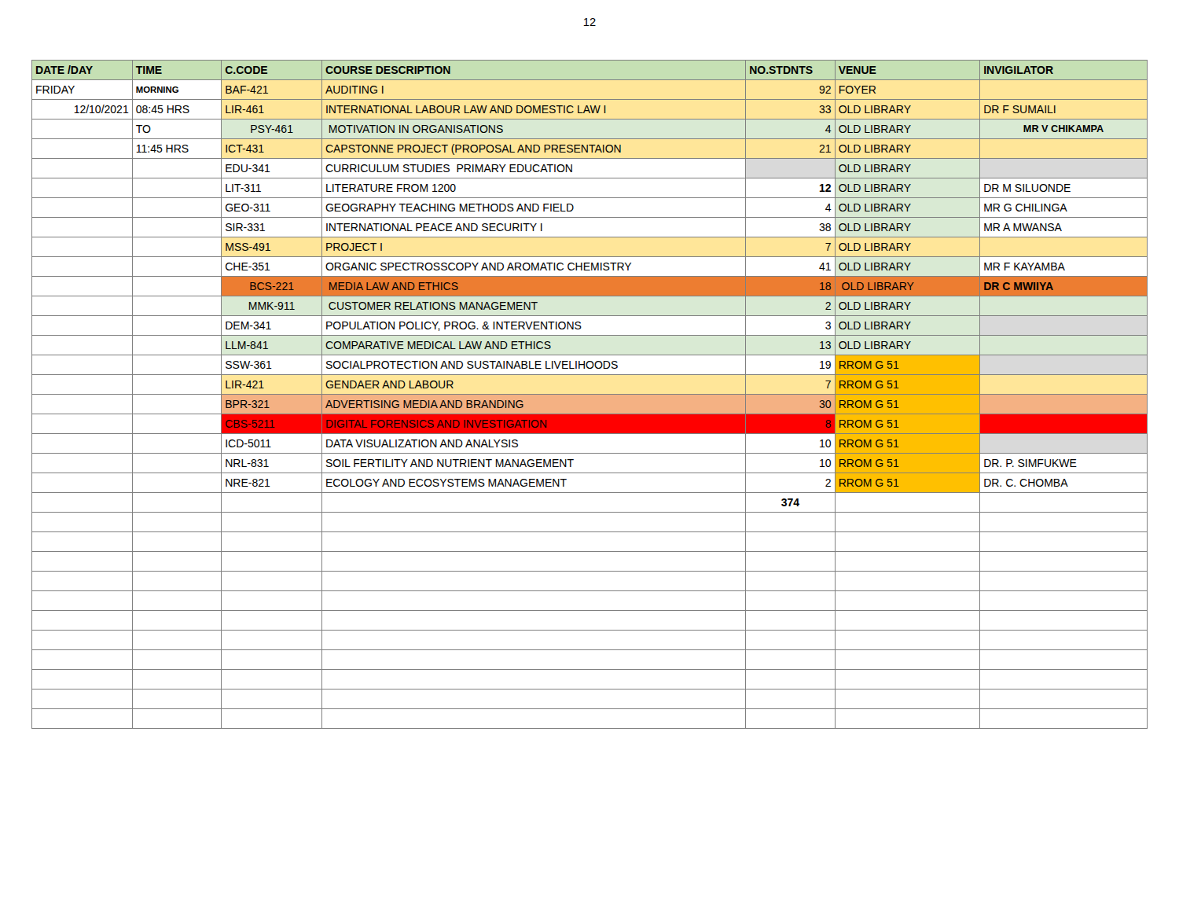12
| DATE /DAY | TIME | C.CODE | COURSE DESCRIPTION | NO.STDNTS | VENUE | INVIGILATOR |
| --- | --- | --- | --- | --- | --- | --- |
| FRIDAY | MORNING | BAF-421 | AUDITING I | 92 | FOYER | |
| 12/10/2021 | 08:45 HRS | LIR-461 | INTERNATIONAL LABOUR LAW AND DOMESTIC LAW I | 33 | OLD LIBRARY | DR F SUMAILI |
| | TO | PSY-461 | MOTIVATION IN ORGANISATIONS | 4 | OLD LIBRARY | MR V CHIKAMPA |
| | 11:45 HRS | ICT-431 | CAPSTONNE PROJECT (PROPOSAL AND PRESENTAION | 21 | OLD LIBRARY | |
| | | EDU-341 | CURRICULUM STUDIES PRIMARY EDUCATION | | OLD LIBRARY | |
| | | LIT-311 | LITERATURE FROM 1200 | 12 | OLD LIBRARY | DR M SILUONDE |
| | | GEO-311 | GEOGRAPHY TEACHING METHODS AND FIELD | 4 | OLD LIBRARY | MR G CHILINGA |
| | | SIR-331 | INTERNATIONAL PEACE AND SECURITY I | 38 | OLD LIBRARY | MR A MWANSA |
| | | MSS-491 | PROJECT I | 7 | OLD LIBRARY | |
| | | CHE-351 | ORGANIC SPECTROSSCOPY AND AROMATIC CHEMISTRY | 41 | OLD LIBRARY | MR F KAYAMBA |
| | | BCS-221 | MEDIA LAW AND ETHICS | 18 | OLD LIBRARY | DR C MWIIYA |
| | | MMK-911 | CUSTOMER RELATIONS MANAGEMENT | 2 | OLD LIBRARY | |
| | | DEM-341 | POPULATION POLICY, PROG. & INTERVENTIONS | 3 | OLD LIBRARY | |
| | | LLM-841 | COMPARATIVE MEDICAL LAW AND ETHICS | 13 | OLD LIBRARY | |
| | | SSW-361 | SOCIALPROTECTION AND SUSTAINABLE LIVELIHOODS | 19 | RROM G 51 | |
| | | LIR-421 | GENDAER AND LABOUR | 7 | RROM G 51 | |
| | | BPR-321 | ADVERTISING MEDIA AND BRANDING | 30 | RROM G 51 | |
| | | CBS-5211 | DIGITAL FORENSICS AND INVESTIGATION | 8 | RROM G 51 | |
| | | ICD-5011 | DATA VISUALIZATION AND ANALYSIS | 10 | RROM G 51 | |
| | | NRL-831 | SOIL FERTILITY AND NUTRIENT MANAGEMENT | 10 | RROM G 51 | DR. P. SIMFUKWE |
| | | NRE-821 | ECOLOGY AND ECOSYSTEMS MANAGEMENT | 2 | RROM G 51 | DR. C. CHOMBA |
| | | | | 374 | | |